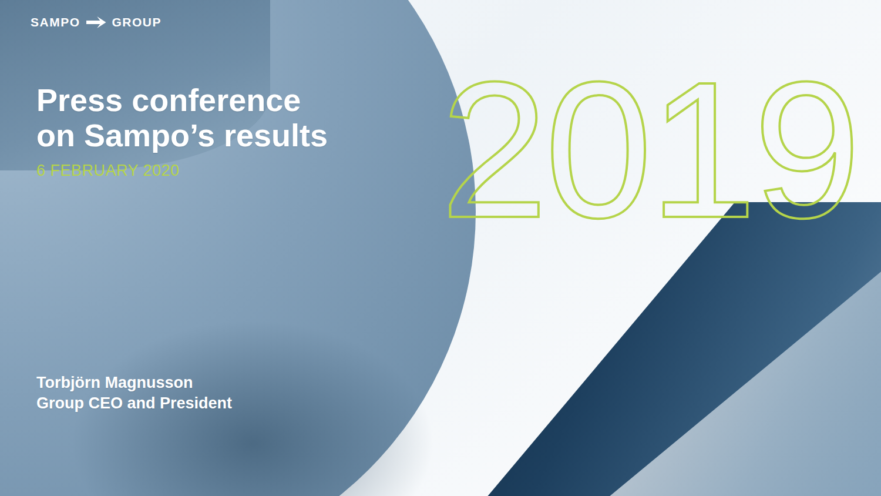SAMPO GROUP
2019
Press conference
on Sampo’s results
6 FEBRUARY 2020
Torbjörn Magnusson
Group CEO and President